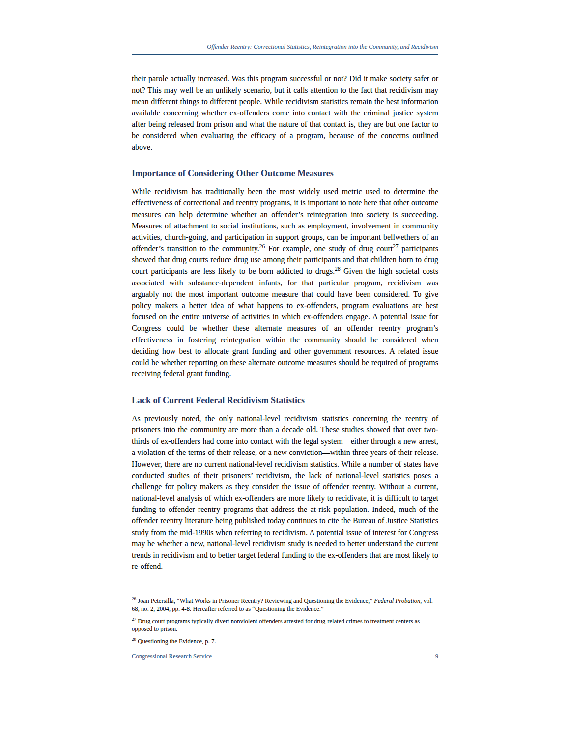Offender Reentry: Correctional Statistics, Reintegration into the Community, and Recidivism
their parole actually increased. Was this program successful or not? Did it make society safer or not? This may well be an unlikely scenario, but it calls attention to the fact that recidivism may mean different things to different people. While recidivism statistics remain the best information available concerning whether ex-offenders come into contact with the criminal justice system after being released from prison and what the nature of that contact is, they are but one factor to be considered when evaluating the efficacy of a program, because of the concerns outlined above.
Importance of Considering Other Outcome Measures
While recidivism has traditionally been the most widely used metric used to determine the effectiveness of correctional and reentry programs, it is important to note here that other outcome measures can help determine whether an offender’s reintegration into society is succeeding. Measures of attachment to social institutions, such as employment, involvement in community activities, church-going, and participation in support groups, can be important bellwethers of an offender’s transition to the community.26 For example, one study of drug court27 participants showed that drug courts reduce drug use among their participants and that children born to drug court participants are less likely to be born addicted to drugs.28 Given the high societal costs associated with substance-dependent infants, for that particular program, recidivism was arguably not the most important outcome measure that could have been considered. To give policy makers a better idea of what happens to ex-offenders, program evaluations are best focused on the entire universe of activities in which ex-offenders engage. A potential issue for Congress could be whether these alternate measures of an offender reentry program’s effectiveness in fostering reintegration within the community should be considered when deciding how best to allocate grant funding and other government resources. A related issue could be whether reporting on these alternate outcome measures should be required of programs receiving federal grant funding.
Lack of Current Federal Recidivism Statistics
As previously noted, the only national-level recidivism statistics concerning the reentry of prisoners into the community are more than a decade old. These studies showed that over two-thirds of ex-offenders had come into contact with the legal system—either through a new arrest, a violation of the terms of their release, or a new conviction—within three years of their release. However, there are no current national-level recidivism statistics. While a number of states have conducted studies of their prisoners’ recidivism, the lack of national-level statistics poses a challenge for policy makers as they consider the issue of offender reentry. Without a current, national-level analysis of which ex-offenders are more likely to recidivate, it is difficult to target funding to offender reentry programs that address the at-risk population. Indeed, much of the offender reentry literature being published today continues to cite the Bureau of Justice Statistics study from the mid-1990s when referring to recidivism. A potential issue of interest for Congress may be whether a new, national-level recidivism study is needed to better understand the current trends in recidivism and to better target federal funding to the ex-offenders that are most likely to re-offend.
26 Joan Petersilla, “What Works in Prisoner Reentry? Reviewing and Questioning the Evidence,” Federal Probation, vol. 68, no. 2, 2004, pp. 4-8. Hereafter referred to as “Questioning the Evidence.”
27 Drug court programs typically divert nonviolent offenders arrested for drug-related crimes to treatment centers as opposed to prison.
28 Questioning the Evidence, p. 7.
Congressional Research Service 9